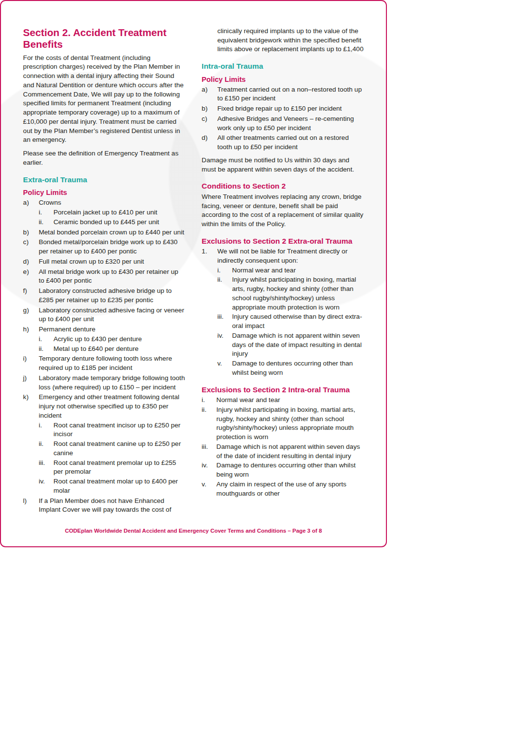Section 2. Accident Treatment Benefits
For the costs of dental Treatment (including prescription charges) received by the Plan Member in connection with a dental injury affecting their Sound and Natural Dentition or denture which occurs after the Commencement Date, We will pay up to the following specified limits for permanent Treatment (including appropriate temporary coverage) up to a maximum of £10,000 per dental injury. Treatment must be carried out by the Plan Member’s registered Dentist unless in an emergency.
Please see the definition of Emergency Treatment as earlier.
Extra-oral Trauma
Policy Limits
a) Crowns
i. Porcelain jacket up to £410 per unit
ii. Ceramic bonded up to £445 per unit
b) Metal bonded porcelain crown up to £440 per unit
c) Bonded metal/porcelain bridge work up to £430 per retainer up to £400 per pontic
d) Full metal crown up to £320 per unit
e) All metal bridge work up to £430 per retainer up to £400 per pontic
f) Laboratory constructed adhesive bridge up to £285 per retainer up to £235 per pontic
g) Laboratory constructed adhesive facing or veneer up to £400 per unit
h) Permanent denture
i. Acrylic up to £430 per denture
ii. Metal up to £640 per denture
i) Temporary denture following tooth loss where required up to £185 per incident
j) Laboratory made temporary bridge following tooth loss (where required) up to £150 – per incident
k) Emergency and other treatment following dental injury not otherwise specified up to £350 per incident
i. Root canal treatment incisor up to £250 per incisor
ii. Root canal treatment canine up to £250 per canine
iii. Root canal treatment premolar up to £255 per premolar
iv. Root canal treatment molar up to £400 per molar
l) If a Plan Member does not have Enhanced Implant Cover we will pay towards the cost of clinically required implants up to the value of the equivalent bridgework within the specified benefit limits above or replacement implants up to £1,400
Intra-oral Trauma
Policy Limits
a) Treatment carried out on a non–restored tooth up to £150 per incident
b) Fixed bridge repair up to £150 per incident
c) Adhesive Bridges and Veneers – re-cementing work only up to £50 per incident
d) All other treatments carried out on a restored tooth up to £50 per incident
Damage must be notified to Us within 30 days and must be apparent within seven days of the accident.
Conditions to Section 2
Where Treatment involves replacing any crown, bridge facing, veneer or denture, benefit shall be paid according to the cost of a replacement of similar quality within the limits of the Policy.
Exclusions to Section 2 Extra-oral Trauma
1. We will not be liable for Treatment directly or indirectly consequent upon:
i. Normal wear and tear
ii. Injury whilst participating in boxing, martial arts, rugby, hockey and shinty (other than school rugby/shinty/hockey) unless appropriate mouth protection is worn
iii. Injury caused otherwise than by direct extra-oral impact
iv. Damage which is not apparent within seven days of the date of impact resulting in dental injury
v. Damage to dentures occurring other than whilst being worn
Exclusions to Section 2 Intra-oral Trauma
i. Normal wear and tear
ii. Injury whilst participating in boxing, martial arts, rugby, hockey and shinty (other than school rugby/shinty/hockey) unless appropriate mouth protection is worn
iii. Damage which is not apparent within seven days of the date of incident resulting in dental injury
iv. Damage to dentures occurring other than whilst being worn
v. Any claim in respect of the use of any sports mouthguards or other
CODEplan Worldwide Dental Accident and Emergency Cover Terms and Conditions – Page 3 of 8